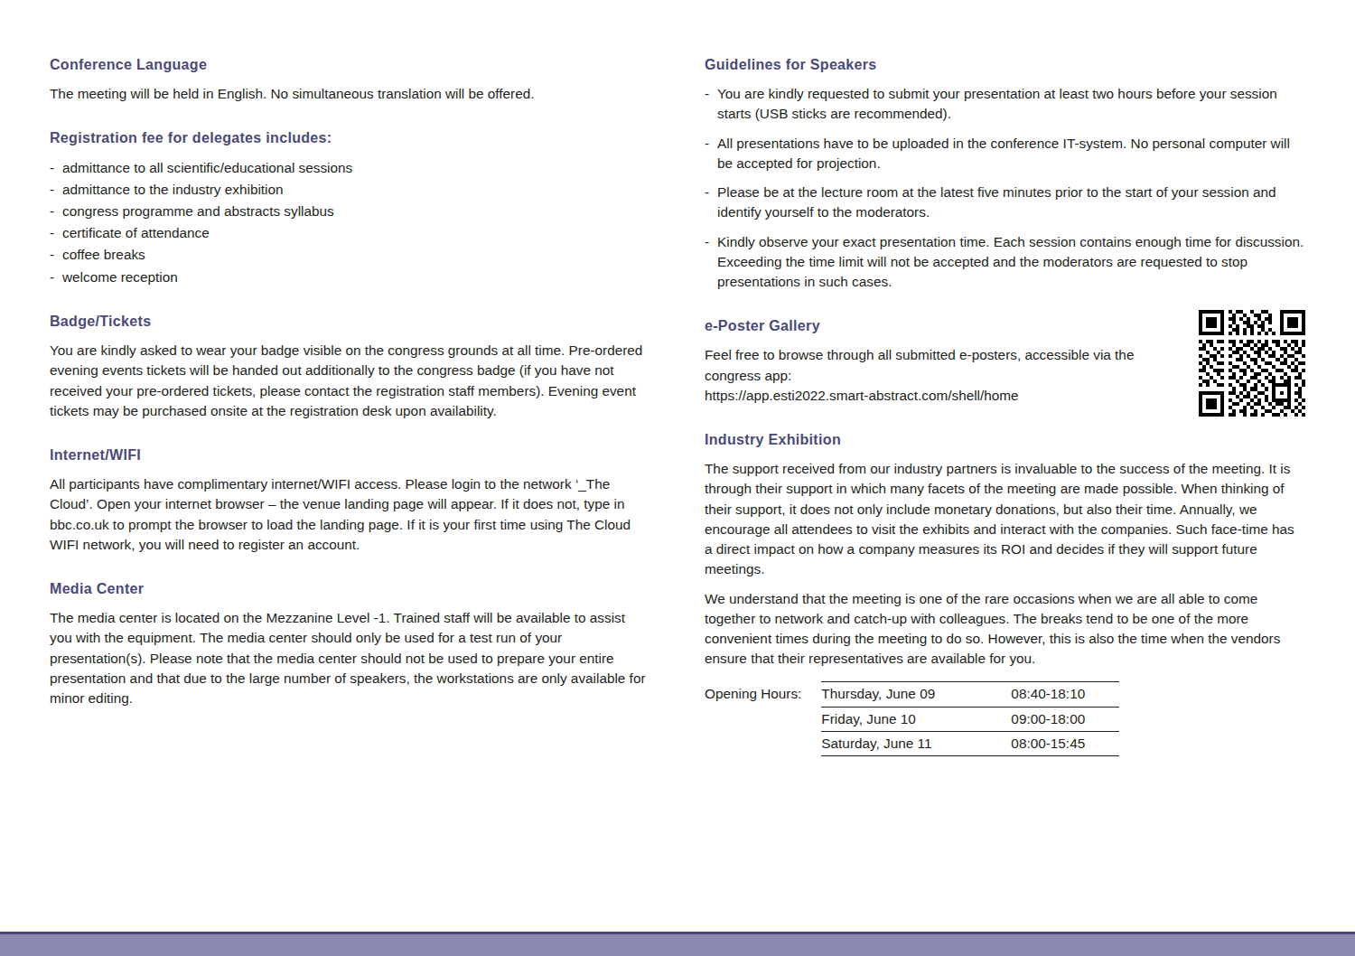Conference Language
The meeting will be held in English. No simultaneous translation will be offered.
Registration fee for delegates includes:
admittance to all scientific/educational sessions
admittance to the industry exhibition
congress programme and abstracts syllabus
certificate of attendance
coffee breaks
welcome reception
Badge/Tickets
You are kindly asked to wear your badge visible on the congress grounds at all time. Pre-ordered evening events tickets will be handed out additionally to the congress badge (if you have not received your pre-ordered tickets, please contact the registration staff members). Evening event tickets may be purchased onsite at the registration desk upon availability.
Internet/WIFI
All participants have complimentary internet/WIFI access. Please login to the network ‘_The Cloud’. Open your internet browser – the venue landing page will appear. If it does not, type in bbc.co.uk to prompt the browser to load the landing page. If it is your first time using The Cloud WIFI network, you will need to register an account.
Media Center
The media center is located on the Mezzanine Level -1. Trained staff will be available to assist you with the equipment. The media center should only be used for a test run of your presentation(s). Please note that the media center should not be used to prepare your entire presentation and that due to the large number of speakers, the workstations are only available for minor editing.
Guidelines for Speakers
You are kindly requested to submit your presentation at least two hours before your session starts (USB sticks are recommended).
All presentations have to be uploaded in the conference IT-system. No personal computer will be accepted for projection.
Please be at the lecture room at the latest five minutes prior to the start of your session and identify yourself to the moderators.
Kindly observe your exact presentation time. Each session contains enough time for discussion. Exceeding the time limit will not be accepted and the moderators are requested to stop presentations in such cases.
e-Poster Gallery
Feel free to browse through all submitted e-posters, accessible via the congress app:
https://app.esti2022.smart-abstract.com/shell/home
Industry Exhibition
The support received from our industry partners is invaluable to the success of the meeting. It is through their support in which many facets of the meeting are made possible. When thinking of their support, it does not only include monetary donations, but also their time. Annually, we encourage all attendees to visit the exhibits and interact with the companies. Such face-time has a direct impact on how a company measures its ROI and decides if they will support future meetings.
We understand that the meeting is one of the rare occasions when we are all able to come together to network and catch-up with colleagues. The breaks tend to be one of the more convenient times during the meeting to do so. However, this is also the time when the vendors ensure that their representatives are available for you.
| Opening Hours: | Thursday, June 09 | 08:40-18:10 |
| | Friday, June 10 | 09:00-18:00 |
| | Saturday, June 11 | 08:00-15:45 |